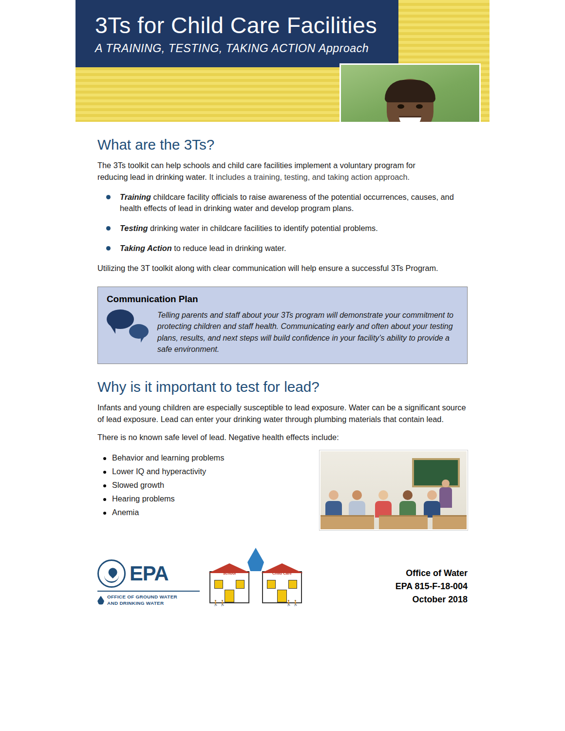3Ts for Child Care Facilities
A TRAINING, TESTING, TAKING ACTION Approach
What are the 3Ts?
The 3Ts toolkit can help schools and child care facilities implement a voluntary program for reducing lead in drinking water. It includes a training, testing, and taking action approach.
Training childcare facility officials to raise awareness of the potential occurrences, causes, and health effects of lead in drinking water and develop program plans.
Testing drinking water in childcare facilities to identify potential problems.
Taking Action to reduce lead in drinking water.
Utilizing the 3T toolkit along with clear communication will help ensure a successful 3Ts Program.
Communication Plan
Telling parents and staff about your 3Ts program will demonstrate your commitment to protecting children and staff health. Communicating early and often about your testing plans, results, and next steps will build confidence in your facility’s ability to provide a safe environment.
Why is it important to test for lead?
Infants and young children are especially susceptible to lead exposure. Water can be a significant source of lead exposure. Lead can enter your drinking water through plumbing materials that contain lead.
There is no known safe level of lead. Negative health effects include:
Behavior and learning problems
Lower IQ and hyperactivity
Slowed growth
Hearing problems
Anemia
EPA
OFFICE OF GROUND WATER
AND DRINKING WATER
School
Child Care
🚶🚶
🚶🚶
Office of Water
EPA 815-F-18-004
October 2018